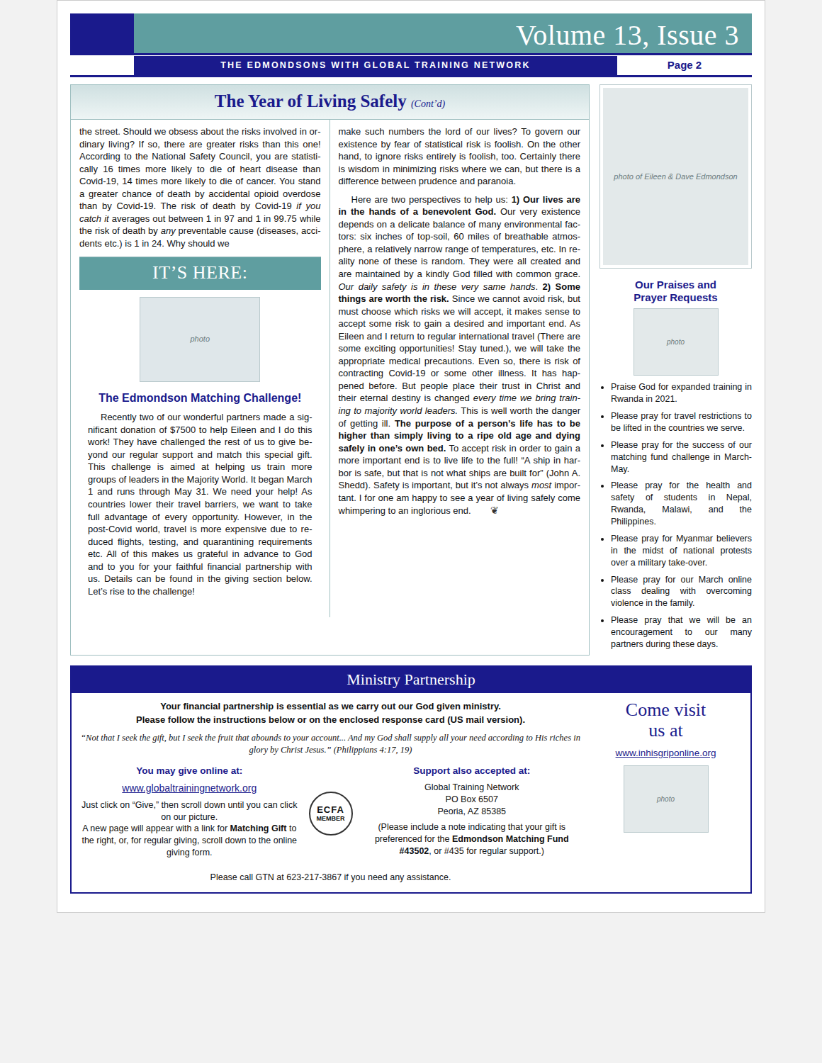Volume 13, Issue 3
The Edmondsons with Global Training Network
Page 2
The Year of Living Safely (Cont’d)
the street. Should we obsess about the risks involved in ordinary living? If so, there are greater risks than this one! According to the National Safety Council, you are statistically 16 times more likely to die of heart disease than Covid-19, 14 times more likely to die of cancer. You stand a greater chance of death by accidental opioid overdose than by Covid-19. The risk of death by Covid-19 if you catch it averages out between 1 in 97 and 1 in 99.75 while the risk of death by any preventable cause (diseases, accidents etc.) is 1 in 24. Why should we
IT’S HERE:
photo
The Edmondson Matching Challenge!
Recently two of our wonderful partners made a significant donation of $7500 to help Eileen and I do this work! They have challenged the rest of us to give beyond our regular support and match this special gift. This challenge is aimed at helping us train more groups of leaders in the Majority World. It began March 1 and runs through May 31. We need your help! As countries lower their travel barriers, we want to take full advantage of every opportunity. However, in the post-Covid world, travel is more expensive due to reduced flights, testing, and quarantining requirements etc. All of this makes us grateful in advance to God and to you for your faithful financial partnership with us. Details can be found in the giving section below. Let’s rise to the challenge!
make such numbers the lord of our lives? To govern our existence by fear of statistical risk is foolish. On the other hand, to ignore risks entirely is foolish, too. Certainly there is wisdom in minimizing risks where we can, but there is a difference between prudence and paranoia.
Here are two perspectives to help us: 1) Our lives are in the hands of a benevolent God. Our very existence depends on a delicate balance of many environmental factors: six inches of top-soil, 60 miles of breathable atmosphere, a relatively narrow range of temperatures, etc. In reality none of these is random. They were all created and are maintained by a kindly God filled with common grace. Our daily safety is in these very same hands. 2) Some things are worth the risk. Since we cannot avoid risk, but must choose which risks we will accept, it makes sense to accept some risk to gain a desired and important end. As Eileen and I return to regular international travel (There are some exciting opportunities! Stay tuned.), we will take the appropriate medical precautions. Even so, there is risk of contracting Covid-19 or some other illness. It has happened before. But people place their trust in Christ and their eternal destiny is changed every time we bring training to majority world leaders. This is well worth the danger of getting ill. The purpose of a person’s life has to be higher than simply living to a ripe old age and dying safely in one’s own bed. To accept risk in order to gain a more important end is to live life to the full! “A ship in harbor is safe, but that is not what ships are built for” (John A. Shedd). Safety is important, but it’s not always most important. I for one am happy to see a year of living safely come whimpering to an inglorious end. ❦
photo of Eileen & Dave Edmondson
Our Praises and
Prayer Requests
photo
Praise God for expanded training in Rwanda in 2021.
Please pray for travel restrictions to be lifted in the countries we serve.
Please pray for the success of our matching fund challenge in March-May.
Please pray for the health and safety of students in Nepal, Rwanda, Malawi, and the Philippines.
Please pray for Myanmar believers in the midst of national protests over a military take-over.
Please pray for our March online class dealing with overcoming violence in the family.
Please pray that we will be an encouragement to our many partners during these days.
Ministry Partnership
Your financial partnership is essential as we carry out our God given ministry.
Please follow the instructions below or on the enclosed response card (US mail version).
“Not that I seek the gift, but I seek the fruit that abounds to your account... And my God shall supply all your need according to His riches in glory by Christ Jesus.” (Philippians 4:17, 19)
You may give online at:
www.globaltrainingnetwork.org
Just click on “Give,” then scroll down until you can click on our picture.
A new page will appear with a link for Matching Gift to the right, or, for regular giving, scroll down to the online giving form.
ECFA MEMBER
Support also accepted at:
Global Training Network
PO Box 6507
Peoria, AZ 85385
(Please include a note indicating that your gift is preferenced for the Edmondson Matching Fund #43502, or #435 for regular support.)
Please call GTN at 623-217-3867 if you need any assistance.
Come visit
us at
www.inhisgriponline.org
photo